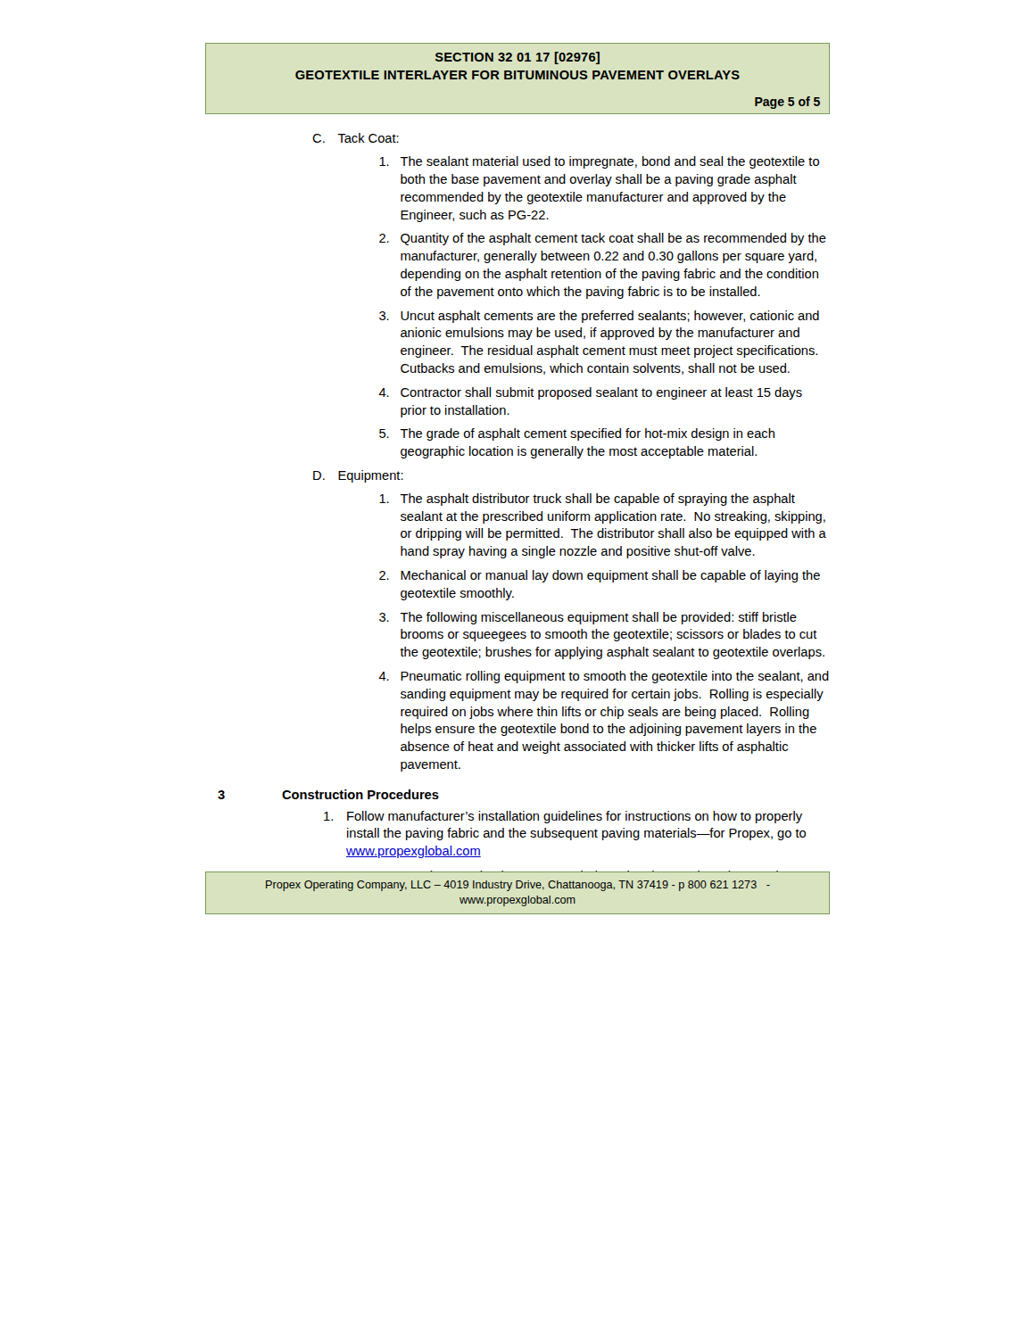SECTION 32 01 17 [02976]
GEOTEXTILE INTERLAYER FOR BITUMINOUS PAVEMENT OVERLAYS
Page 5 of 5
Tack Coat:
The sealant material used to impregnate, bond and seal the geotextile to both the base pavement and overlay shall be a paving grade asphalt recommended by the geotextile manufacturer and approved by the Engineer, such as PG-22.
Quantity of the asphalt cement tack coat shall be as recommended by the manufacturer, generally between 0.22 and 0.30 gallons per square yard, depending on the asphalt retention of the paving fabric and the condition of the pavement onto which the paving fabric is to be installed.
Uncut asphalt cements are the preferred sealants; however, cationic and anionic emulsions may be used, if approved by the manufacturer and engineer. The residual asphalt cement must meet project specifications. Cutbacks and emulsions, which contain solvents, shall not be used.
Contractor shall submit proposed sealant to engineer at least 15 days prior to installation.
The grade of asphalt cement specified for hot-mix design in each geographic location is generally the most acceptable material.
Equipment:
The asphalt distributor truck shall be capable of spraying the asphalt sealant at the prescribed uniform application rate. No streaking, skipping, or dripping will be permitted. The distributor shall also be equipped with a hand spray having a single nozzle and positive shut-off valve.
Mechanical or manual lay down equipment shall be capable of laying the geotextile smoothly.
The following miscellaneous equipment shall be provided: stiff bristle brooms or squeegees to smooth the geotextile; scissors or blades to cut the geotextile; brushes for applying asphalt sealant to geotextile overlaps.
Pneumatic rolling equipment to smooth the geotextile into the sealant, and sanding equipment may be required for certain jobs. Rolling is especially required on jobs where thin lifts or chip seals are being placed. Rolling helps ensure the geotextile bond to the adjoining pavement layers in the absence of heat and weight associated with thicker lifts of asphaltic pavement.
3
Construction Procedures
Follow manufacturer’s installation guidelines for instructions on how to properly install the paving fabric and the subsequent paving materials—for Propex, go to www.propexglobal.com
A preconstruction meeting is recommended to take place no less than 15 days before construction.
Propex Operating Company, LLC – 4019 Industry Drive, Chattanooga, TN 37419 - p 800 621 1273 - www.propexglobal.com